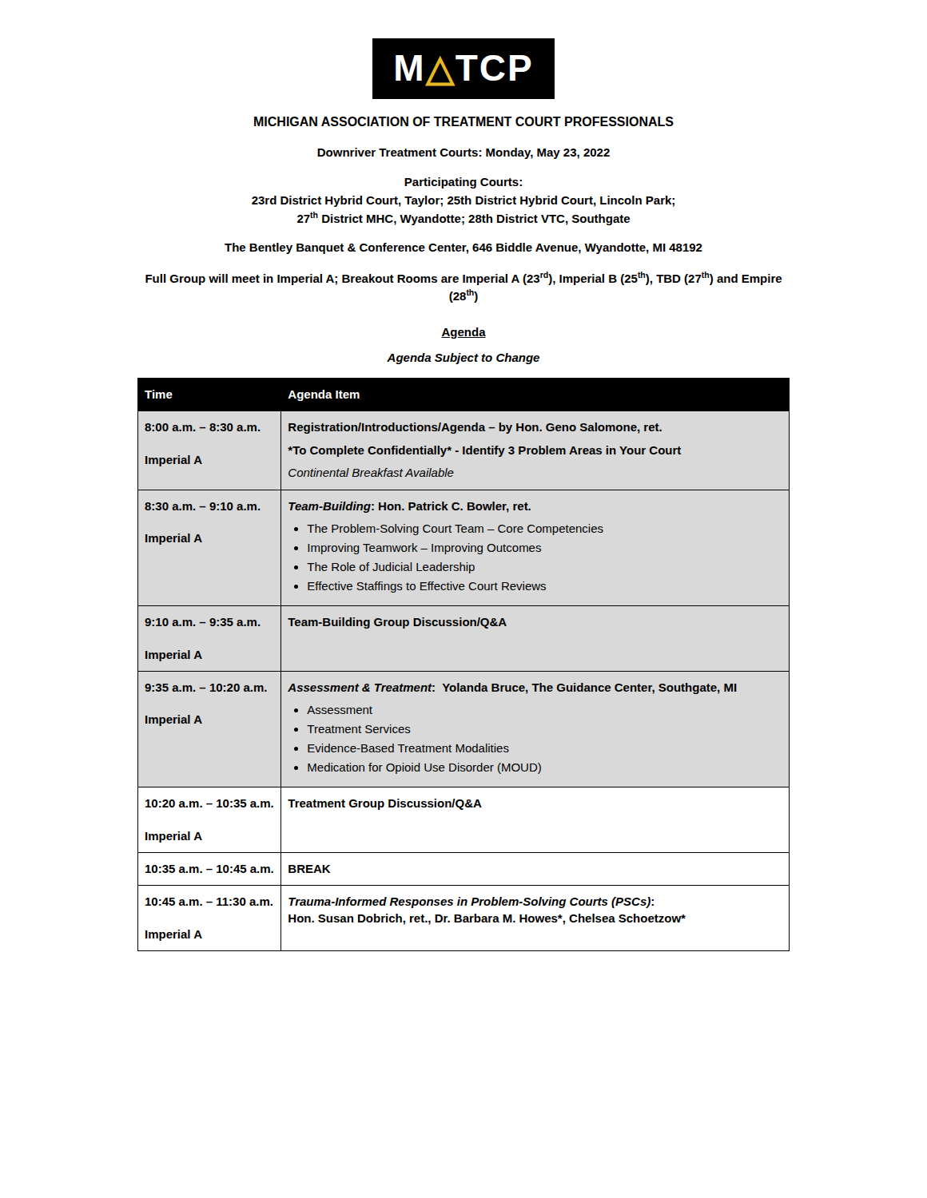M△TCP
MICHIGAN ASSOCIATION OF TREATMENT COURT PROFESSIONALS
Downriver Treatment Courts: Monday, May 23, 2022
Participating Courts:
23rd District Hybrid Court, Taylor; 25th District Hybrid Court, Lincoln Park;
27th District MHC, Wyandotte; 28th District VTC, Southgate
The Bentley Banquet & Conference Center, 646 Biddle Avenue, Wyandotte, MI 48192
Full Group will meet in Imperial A; Breakout Rooms are Imperial A (23rd), Imperial B (25th), TBD (27th) and Empire (28th)
Agenda
Agenda Subject to Change
| Time | Agenda Item |
| --- | --- |
| 8:00 a.m. – 8:30 a.m. Imperial A | Registration/Introductions/Agenda – by Hon. Geno Salomone, ret. *To Complete Confidentially* - Identify 3 Problem Areas in Your Court Continental Breakfast Available |
| 8:30 a.m. – 9:10 a.m. Imperial A | Team-Building : Hon. Patrick C. Bowler, ret. The Problem-Solving Court Team – Core Competencies Improving Teamwork – Improving Outcomes The Role of Judicial Leadership Effective Staffings to Effective Court Reviews |
| 9:10 a.m. – 9:35 a.m. Imperial A | Team-Building Group Discussion/Q&A |
| 9:35 a.m. – 10:20 a.m. Imperial A | Assessment & Treatment : Yolanda Bruce, The Guidance Center, Southgate, MI Assessment Treatment Services Evidence-Based Treatment Modalities Medication for Opioid Use Disorder (MOUD) |
| 10:20 a.m. – 10:35 a.m. Imperial A | Treatment Group Discussion/Q&A |
| 10:35 a.m. – 10:45 a.m. | BREAK |
| 10:45 a.m. – 11:30 a.m. Imperial A | Trauma-Informed Responses in Problem-Solving Courts (PSCs) : Hon. Susan Dobrich, ret., Dr. Barbara M. Howes*, Chelsea Schoetzow* |